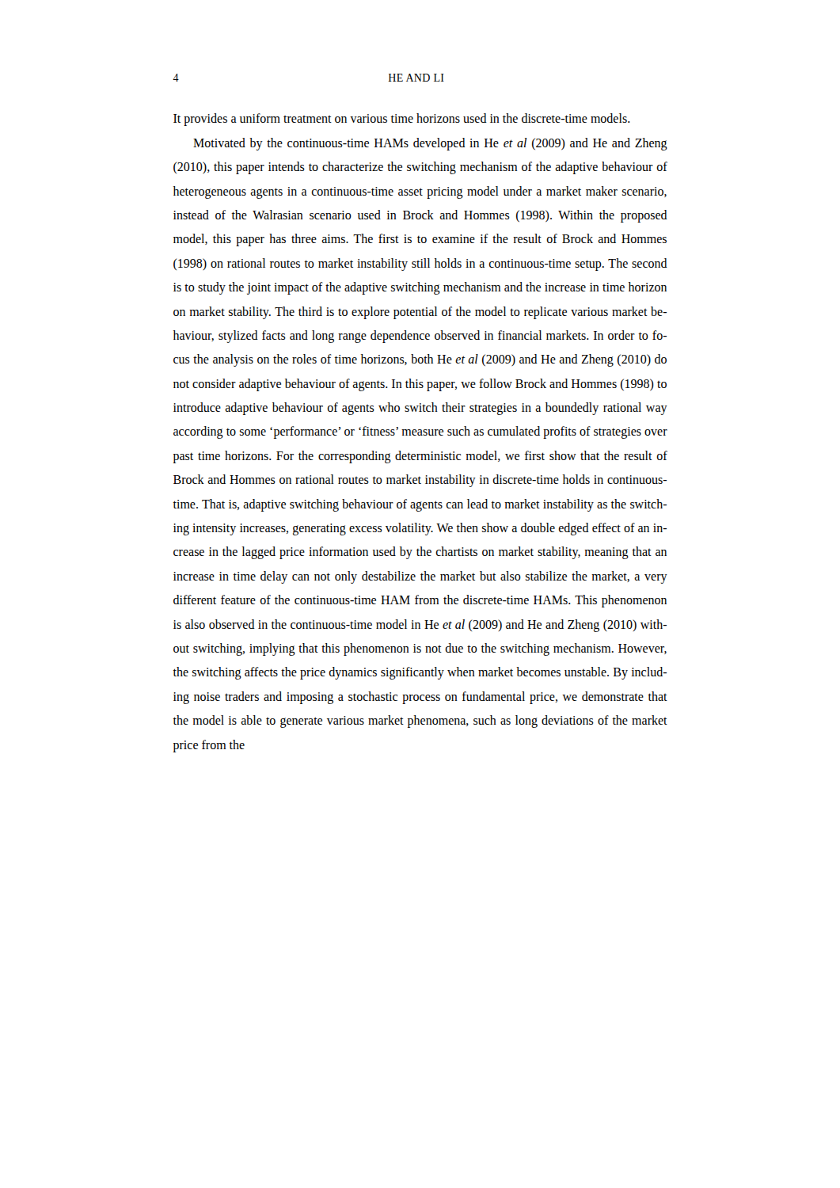4 HE AND LI
It provides a uniform treatment on various time horizons used in the discrete-time models.
Motivated by the continuous-time HAMs developed in He et al (2009) and He and Zheng (2010), this paper intends to characterize the switching mechanism of the adaptive behaviour of heterogeneous agents in a continuous-time asset pricing model under a market maker scenario, instead of the Walrasian scenario used in Brock and Hommes (1998). Within the proposed model, this paper has three aims. The first is to examine if the result of Brock and Hommes (1998) on rational routes to market instability still holds in a continuous-time setup. The second is to study the joint impact of the adaptive switching mechanism and the increase in time horizon on market stability. The third is to explore potential of the model to replicate various market behaviour, stylized facts and long range dependence observed in financial markets. In order to focus the analysis on the roles of time horizons, both He et al (2009) and He and Zheng (2010) do not consider adaptive behaviour of agents. In this paper, we follow Brock and Hommes (1998) to introduce adaptive behaviour of agents who switch their strategies in a boundedly rational way according to some ‘performance’ or ‘fitness’ measure such as cumulated profits of strategies over past time horizons. For the corresponding deterministic model, we first show that the result of Brock and Hommes on rational routes to market instability in discrete-time holds in continuous-time. That is, adaptive switching behaviour of agents can lead to market instability as the switching intensity increases, generating excess volatility. We then show a double edged effect of an increase in the lagged price information used by the chartists on market stability, meaning that an increase in time delay can not only destabilize the market but also stabilize the market, a very different feature of the continuous-time HAM from the discrete-time HAMs. This phenomenon is also observed in the continuous-time model in He et al (2009) and He and Zheng (2010) without switching, implying that this phenomenon is not due to the switching mechanism. However, the switching affects the price dynamics significantly when market becomes unstable. By including noise traders and imposing a stochastic process on fundamental price, we demonstrate that the model is able to generate various market phenomena, such as long deviations of the market price from the